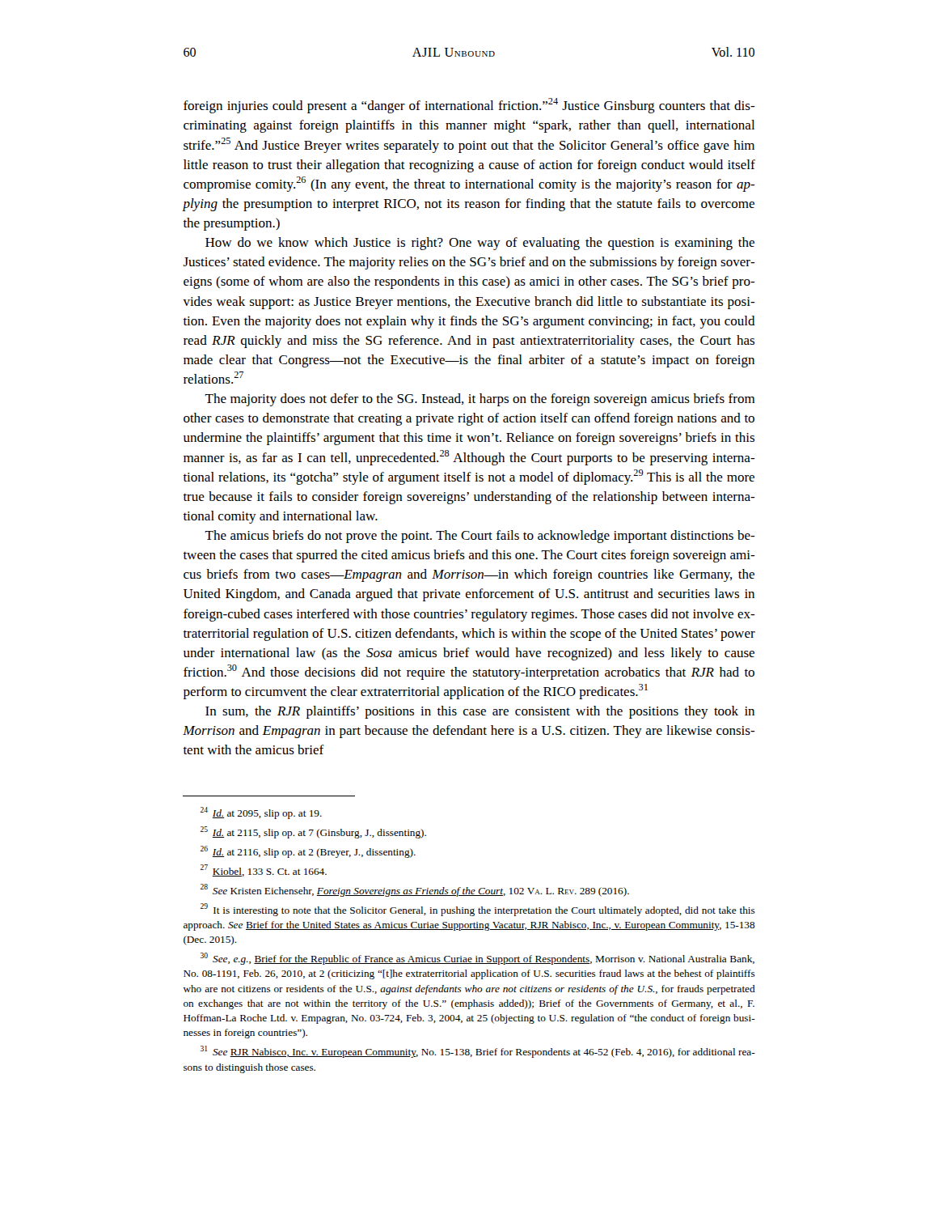60 AJIL Unbound Vol. 110
foreign injuries could present a “danger of international friction.”24 Justice Ginsburg counters that discriminating against foreign plaintiffs in this manner might “spark, rather than quell, international strife.”25 And Justice Breyer writes separately to point out that the Solicitor General’s office gave him little reason to trust their allegation that recognizing a cause of action for foreign conduct would itself compromise comity.26 (In any event, the threat to international comity is the majority’s reason for applying the presumption to interpret RICO, not its reason for finding that the statute fails to overcome the presumption.)
How do we know which Justice is right? One way of evaluating the question is examining the Justices’ stated evidence. The majority relies on the SG’s brief and on the submissions by foreign sovereigns (some of whom are also the respondents in this case) as amici in other cases. The SG’s brief provides weak support: as Justice Breyer mentions, the Executive branch did little to substantiate its position. Even the majority does not explain why it finds the SG’s argument convincing; in fact, you could read RJR quickly and miss the SG reference. And in past antiextraterritoriality cases, the Court has made clear that Congress—not the Executive—is the final arbiter of a statute’s impact on foreign relations.27
The majority does not defer to the SG. Instead, it harps on the foreign sovereign amicus briefs from other cases to demonstrate that creating a private right of action itself can offend foreign nations and to undermine the plaintiffs’ argument that this time it won’t. Reliance on foreign sovereigns’ briefs in this manner is, as far as I can tell, unprecedented.28 Although the Court purports to be preserving international relations, its “gotcha” style of argument itself is not a model of diplomacy.29 This is all the more true because it fails to consider foreign sovereigns’ understanding of the relationship between international comity and international law.
The amicus briefs do not prove the point. The Court fails to acknowledge important distinctions between the cases that spurred the cited amicus briefs and this one. The Court cites foreign sovereign amicus briefs from two cases—Empagran and Morrison—in which foreign countries like Germany, the United Kingdom, and Canada argued that private enforcement of U.S. antitrust and securities laws in foreign-cubed cases interfered with those countries’ regulatory regimes. Those cases did not involve extraterritorial regulation of U.S. citizen defendants, which is within the scope of the United States’ power under international law (as the Sosa amicus brief would have recognized) and less likely to cause friction.30 And those decisions did not require the statutory-interpretation acrobatics that RJR had to perform to circumvent the clear extraterritorial application of the RICO predicates.31
In sum, the RJR plaintiffs’ positions in this case are consistent with the positions they took in Morrison and Empagran in part because the defendant here is a U.S. citizen. They are likewise consistent with the amicus brief
24 Id. at 2095, slip op. at 19.
25 Id. at 2115, slip op. at 7 (Ginsburg, J., dissenting).
26 Id. at 2116, slip op. at 2 (Breyer, J., dissenting).
27 Kiobel, 133 S. Ct. at 1664.
28 See Kristen Eichensehr, Foreign Sovereigns as Friends of the Court, 102 Va. L. Rev. 289 (2016).
29 It is interesting to note that the Solicitor General, in pushing the interpretation the Court ultimately adopted, did not take this approach. See Brief for the United States as Amicus Curiae Supporting Vacatur, RJR Nabisco, Inc., v. European Community, 15-138 (Dec. 2015).
30 See, e.g., Brief for the Republic of France as Amicus Curiae in Support of Respondents, Morrison v. National Australia Bank, No. 08-1191, Feb. 26, 2010, at 2 (criticizing “[t]he extraterritorial application of U.S. securities fraud laws at the behest of plaintiffs who are not citizens or residents of the U.S., against defendants who are not citizens or residents of the U.S., for frauds perpetrated on exchanges that are not within the territory of the U.S.” (emphasis added)); Brief of the Governments of Germany, et al., F. Hoffman-La Roche Ltd. v. Empagran, No. 03-724, Feb. 3, 2004, at 25 (objecting to U.S. regulation of “the conduct of foreign businesses in foreign countries”).
31 See RJR Nabisco, Inc. v. European Community, No. 15-138, Brief for Respondents at 46-52 (Feb. 4, 2016), for additional reasons to distinguish those cases.